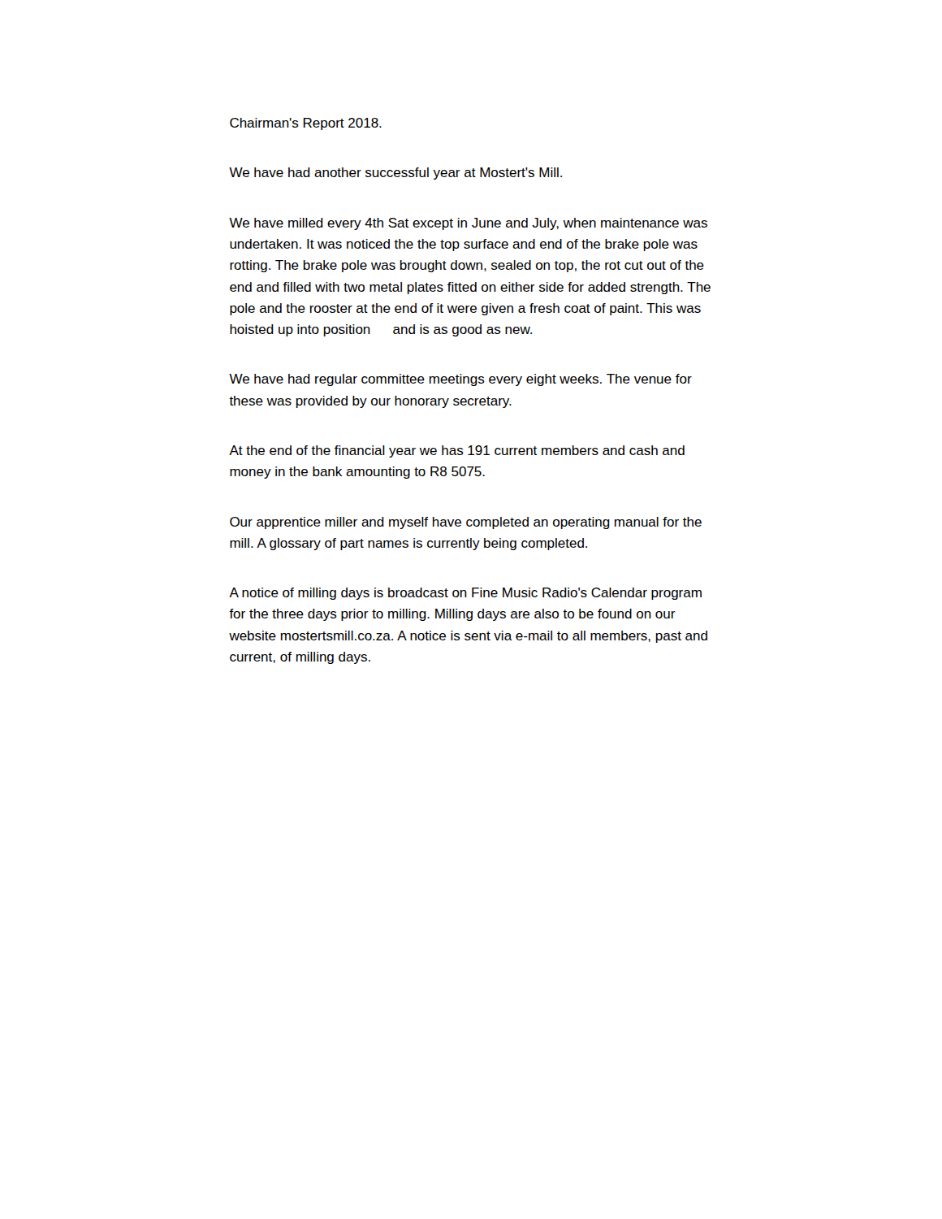Chairman's Report 2018.
We have had another successful year at Mostert's Mill.
We have milled every 4th Sat except in June and July, when maintenance was undertaken. It was noticed the the top surface and end of the brake pole was rotting. The brake pole was brought down, sealed on top, the rot cut out of the end and filled with two metal plates fitted on either side for added strength. The pole and the rooster at the end of it were given a fresh coat of paint. This was hoisted up into position and is as good as new.
We have had regular committee meetings every eight weeks. The venue for these was provided by our honorary secretary.
At the end of the financial year we has 191 current members and cash and money in the bank amounting to R8 5075.
Our apprentice miller and myself have completed an operating manual for the mill. A glossary of part names is currently being completed.
A notice of milling days is broadcast on Fine Music Radio's Calendar program for the three days prior to milling. Milling days are also to be found on our website mostertsmill.co.za. A notice is sent via e-mail to all members, past and current, of milling days.